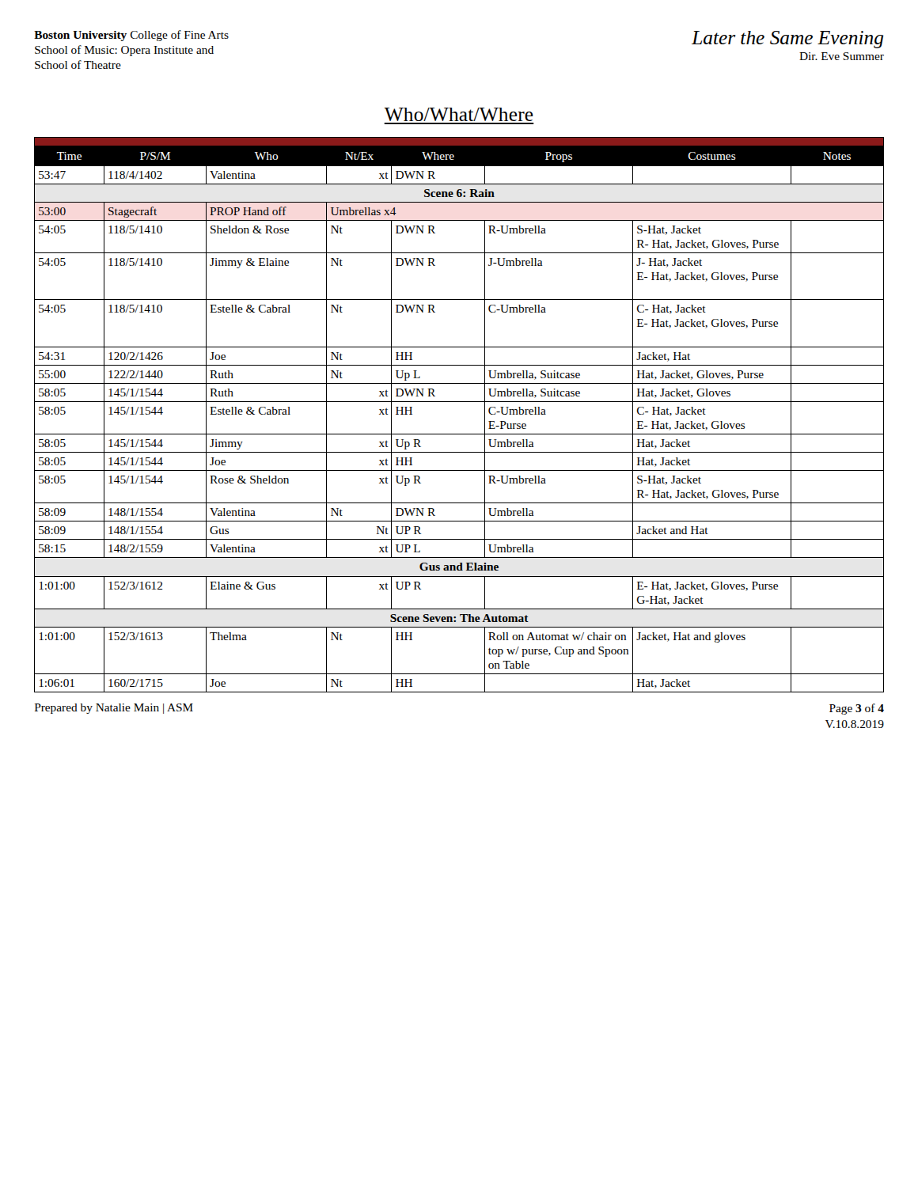Boston University College of Fine Arts
School of Music: Opera Institute and
School of Theatre
Later the Same Evening
Dir. Eve Summer
Who/What/Where
| Time | P/S/M | Who | Nt/Ex | Where | Props | Costumes | Notes |
| --- | --- | --- | --- | --- | --- | --- | --- |
| 53:47 | 118/4/1402 | Valentina | xt | DWN R | | | |
| Scene 6: Rain |
| 53:00 | Stagecraft | PROP Hand off | Umbrellas x4 |
| 54:05 | 118/5/1410 | Sheldon & Rose | Nt | DWN R | R-Umbrella | S-Hat, Jacket R- Hat, Jacket, Gloves, Purse | |
| 54:05 | 118/5/1410 | Jimmy & Elaine | Nt | DWN R | J-Umbrella | J- Hat, Jacket E- Hat, Jacket, Gloves, Purse | |
| 54:05 | 118/5/1410 | Estelle & Cabral | Nt | DWN R | C-Umbrella | C- Hat, Jacket E- Hat, Jacket, Gloves, Purse | |
| 54:31 | 120/2/1426 | Joe | Nt | HH | | Jacket, Hat | |
| 55:00 | 122/2/1440 | Ruth | Nt | Up L | Umbrella, Suitcase | Hat, Jacket, Gloves, Purse | |
| 58:05 | 145/1/1544 | Ruth | xt | DWN R | Umbrella, Suitcase | Hat, Jacket, Gloves | |
| 58:05 | 145/1/1544 | Estelle & Cabral | xt | HH | C-Umbrella E-Purse | C- Hat, Jacket E- Hat, Jacket, Gloves | |
| 58:05 | 145/1/1544 | Jimmy | xt | Up R | Umbrella | Hat, Jacket | |
| 58:05 | 145/1/1544 | Joe | xt | HH | | Hat, Jacket | |
| 58:05 | 145/1/1544 | Rose & Sheldon | xt | Up R | R-Umbrella | S-Hat, Jacket R- Hat, Jacket, Gloves, Purse | |
| 58:09 | 148/1/1554 | Valentina | Nt | DWN R | Umbrella | | |
| 58:09 | 148/1/1554 | Gus | Nt | UP R | | Jacket and Hat | |
| 58:15 | 148/2/1559 | Valentina | xt | UP L | Umbrella | | |
| Gus and Elaine |
| 1:01:00 | 152/3/1612 | Elaine & Gus | xt | UP R | | E- Hat, Jacket, Gloves, Purse G-Hat, Jacket | |
| Scene Seven: The Automat |
| 1:01:00 | 152/3/1613 | Thelma | Nt | HH | Roll on Automat w/ chair on top w/ purse, Cup and Spoon on Table | Jacket, Hat and gloves | |
| 1:06:01 | 160/2/1715 | Joe | Nt | HH | | Hat, Jacket | |
Prepared by Natalie Main | ASM
Page 3 of 4
V.10.8.2019